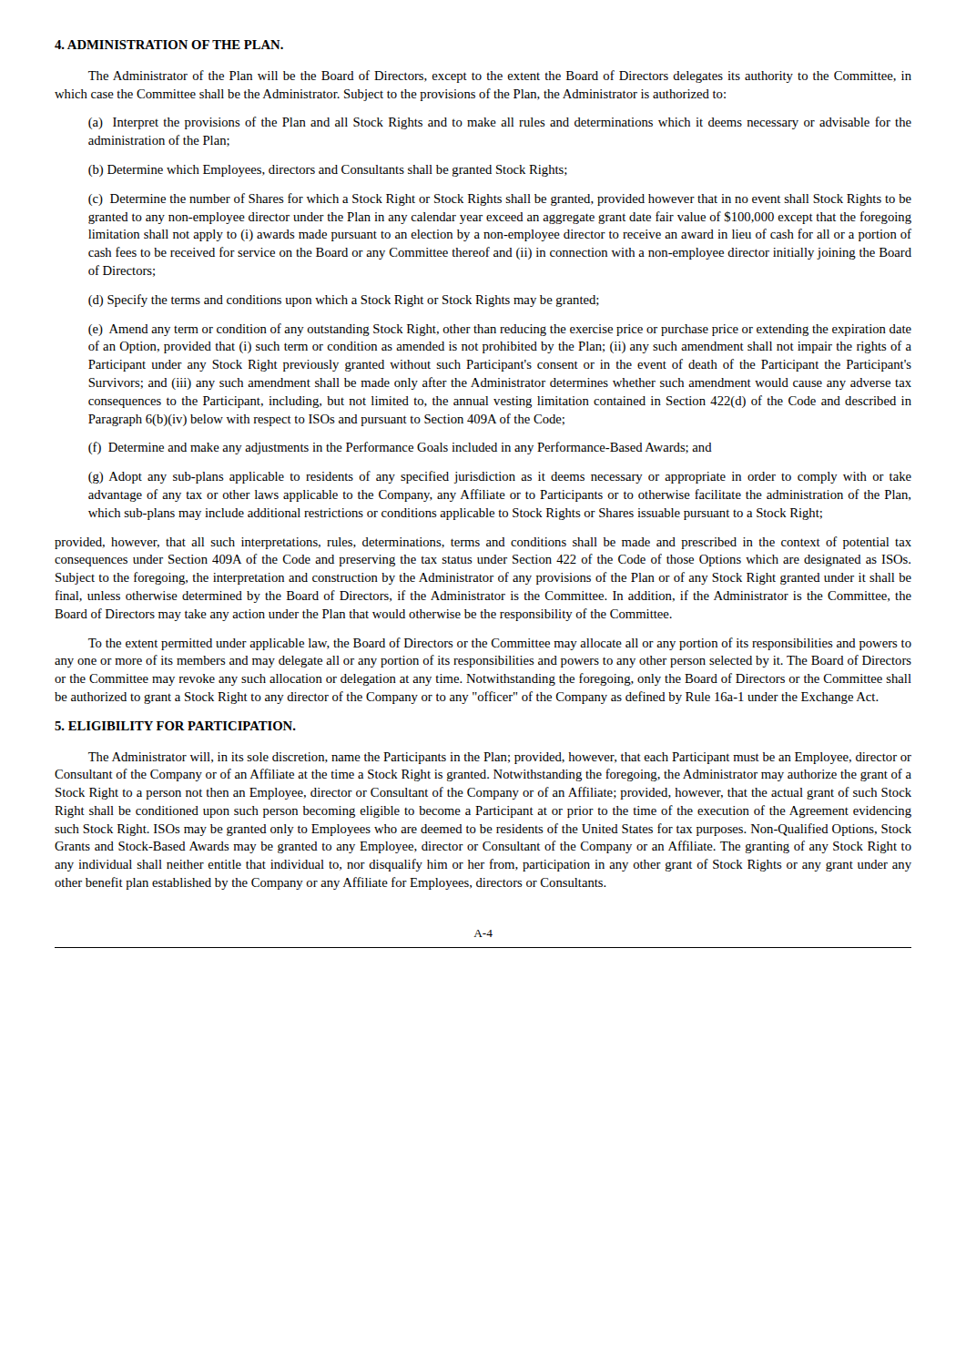4. ADMINISTRATION OF THE PLAN.
The Administrator of the Plan will be the Board of Directors, except to the extent the Board of Directors delegates its authority to the Committee, in which case the Committee shall be the Administrator. Subject to the provisions of the Plan, the Administrator is authorized to:
(a) Interpret the provisions of the Plan and all Stock Rights and to make all rules and determinations which it deems necessary or advisable for the administration of the Plan;
(b) Determine which Employees, directors and Consultants shall be granted Stock Rights;
(c) Determine the number of Shares for which a Stock Right or Stock Rights shall be granted, provided however that in no event shall Stock Rights to be granted to any non-employee director under the Plan in any calendar year exceed an aggregate grant date fair value of $100,000 except that the foregoing limitation shall not apply to (i) awards made pursuant to an election by a non-employee director to receive an award in lieu of cash for all or a portion of cash fees to be received for service on the Board or any Committee thereof and (ii) in connection with a non-employee director initially joining the Board of Directors;
(d) Specify the terms and conditions upon which a Stock Right or Stock Rights may be granted;
(e) Amend any term or condition of any outstanding Stock Right, other than reducing the exercise price or purchase price or extending the expiration date of an Option, provided that (i) such term or condition as amended is not prohibited by the Plan; (ii) any such amendment shall not impair the rights of a Participant under any Stock Right previously granted without such Participant's consent or in the event of death of the Participant the Participant's Survivors; and (iii) any such amendment shall be made only after the Administrator determines whether such amendment would cause any adverse tax consequences to the Participant, including, but not limited to, the annual vesting limitation contained in Section 422(d) of the Code and described in Paragraph 6(b)(iv) below with respect to ISOs and pursuant to Section 409A of the Code;
(f) Determine and make any adjustments in the Performance Goals included in any Performance-Based Awards; and
(g) Adopt any sub-plans applicable to residents of any specified jurisdiction as it deems necessary or appropriate in order to comply with or take advantage of any tax or other laws applicable to the Company, any Affiliate or to Participants or to otherwise facilitate the administration of the Plan, which sub-plans may include additional restrictions or conditions applicable to Stock Rights or Shares issuable pursuant to a Stock Right;
provided, however, that all such interpretations, rules, determinations, terms and conditions shall be made and prescribed in the context of potential tax consequences under Section 409A of the Code and preserving the tax status under Section 422 of the Code of those Options which are designated as ISOs. Subject to the foregoing, the interpretation and construction by the Administrator of any provisions of the Plan or of any Stock Right granted under it shall be final, unless otherwise determined by the Board of Directors, if the Administrator is the Committee. In addition, if the Administrator is the Committee, the Board of Directors may take any action under the Plan that would otherwise be the responsibility of the Committee.
To the extent permitted under applicable law, the Board of Directors or the Committee may allocate all or any portion of its responsibilities and powers to any one or more of its members and may delegate all or any portion of its responsibilities and powers to any other person selected by it. The Board of Directors or the Committee may revoke any such allocation or delegation at any time. Notwithstanding the foregoing, only the Board of Directors or the Committee shall be authorized to grant a Stock Right to any director of the Company or to any "officer" of the Company as defined by Rule 16a-1 under the Exchange Act.
5. ELIGIBILITY FOR PARTICIPATION.
The Administrator will, in its sole discretion, name the Participants in the Plan; provided, however, that each Participant must be an Employee, director or Consultant of the Company or of an Affiliate at the time a Stock Right is granted. Notwithstanding the foregoing, the Administrator may authorize the grant of a Stock Right to a person not then an Employee, director or Consultant of the Company or of an Affiliate; provided, however, that the actual grant of such Stock Right shall be conditioned upon such person becoming eligible to become a Participant at or prior to the time of the execution of the Agreement evidencing such Stock Right. ISOs may be granted only to Employees who are deemed to be residents of the United States for tax purposes. Non-Qualified Options, Stock Grants and Stock-Based Awards may be granted to any Employee, director or Consultant of the Company or an Affiliate. The granting of any Stock Right to any individual shall neither entitle that individual to, nor disqualify him or her from, participation in any other grant of Stock Rights or any grant under any other benefit plan established by the Company or any Affiliate for Employees, directors or Consultants.
A-4